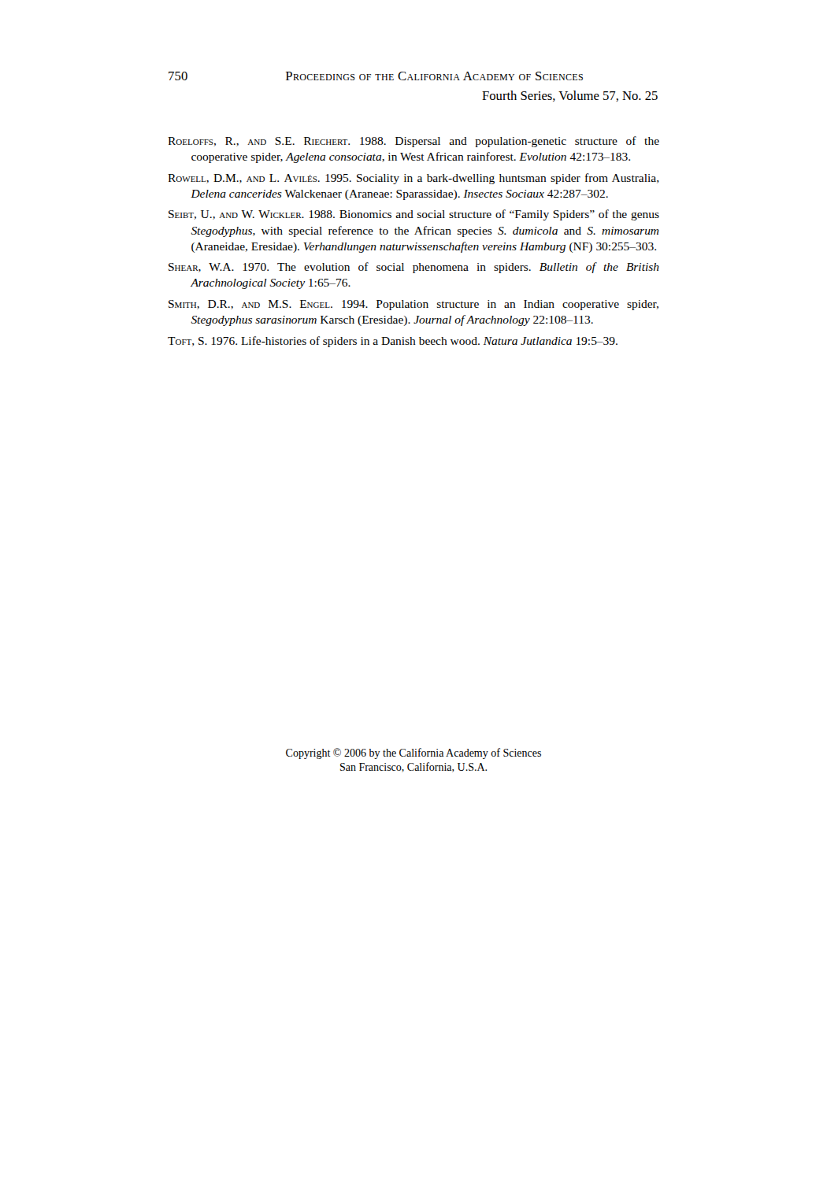750
Proceedings of the California Academy of Sciences
Fourth Series, Volume 57, No. 25
Roeloffs, R., and S.E. Riechert. 1988. Dispersal and population-genetic structure of the cooperative spider, Agelena consociata, in West African rainforest. Evolution 42:173–183.
Rowell, D.M., and L. Avilés. 1995. Sociality in a bark-dwelling huntsman spider from Australia, Delena cancerides Walckenaer (Araneae: Sparassidae). Insectes Sociaux 42:287–302.
Seibt, U., and W. Wickler. 1988. Bionomics and social structure of “Family Spiders” of the genus Stegodyphus, with special reference to the African species S. dumicola and S. mimosarum (Araneidae, Eresidae). Verhandlungen naturwissenschaften vereins Hamburg (NF) 30:255–303.
Shear, W.A. 1970. The evolution of social phenomena in spiders. Bulletin of the British Arachnological Society 1:65–76.
Smith, D.R., and M.S. Engel. 1994. Population structure in an Indian cooperative spider, Stegodyphus sarasinorum Karsch (Eresidae). Journal of Arachnology 22:108–113.
Toft, S. 1976. Life-histories of spiders in a Danish beech wood. Natura Jutlandica 19:5–39.
Copyright © 2006 by the California Academy of Sciences
San Francisco, California, U.S.A.